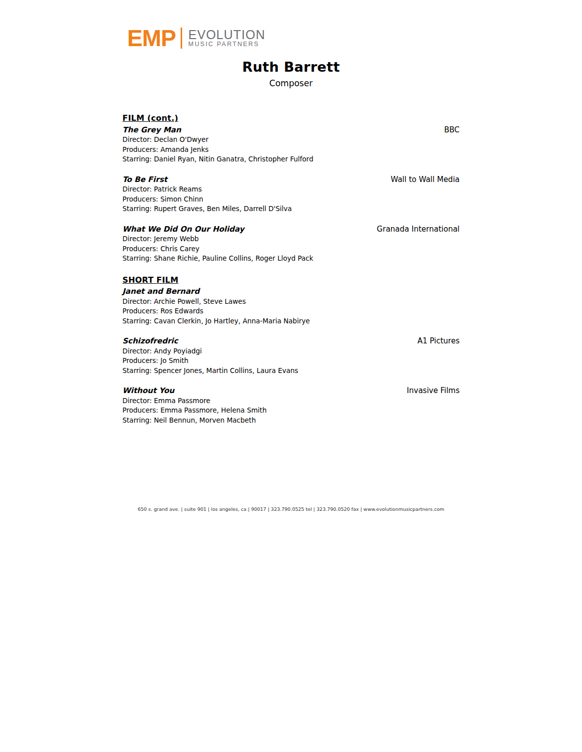EMP
EVOLUTION MUSIC PARTNERS
Ruth Barrett
Composer
FILM (cont.)
The Grey Man BBC
Director: Declan O'Dwyer
Producers: Amanda Jenks
Starring: Daniel Ryan, Nitin Ganatra, Christopher Fulford
To Be First Wall to Wall Media
Director: Patrick Reams
Producers: Simon Chinn
Starring: Rupert Graves, Ben Miles, Darrell D'Silva
What We Did On Our Holiday Granada International
Director: Jeremy Webb
Producers: Chris Carey
Starring: Shane Richie, Pauline Collins, Roger Lloyd Pack
SHORT FILM
Janet and Bernard
Director: Archie Powell, Steve Lawes
Producers: Ros Edwards
Starring: Cavan Clerkin, Jo Hartley, Anna-Maria Nabirye
Schizofredric A1 Pictures
Director: Andy Poyiadgi
Producers: Jo Smith
Starring: Spencer Jones, Martin Collins, Laura Evans
Without You Invasive Films
Director: Emma Passmore
Producers: Emma Passmore, Helena Smith
Starring: Neil Bennun, Morven Macbeth
650 s. grand ave. | suite 901 | los angeles, ca | 90017 | 323.790.0525 tel | 323.790.0520 fax | www.evolutionmusicpartners.com